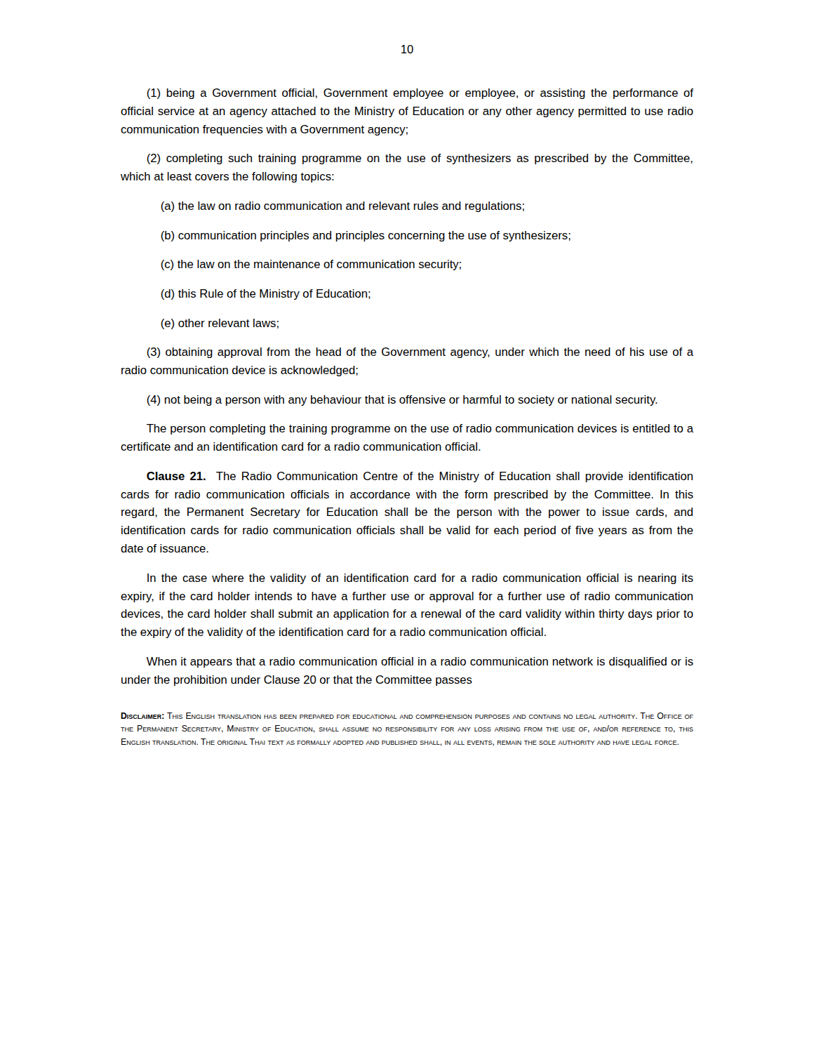10
(1) being a Government official, Government employee or employee, or assisting the performance of official service at an agency attached to the Ministry of Education or any other agency permitted to use radio communication frequencies with a Government agency;
(2) completing such training programme on the use of synthesizers as prescribed by the Committee, which at least covers the following topics:
(a) the law on radio communication and relevant rules and regulations;
(b) communication principles and principles concerning the use of synthesizers;
(c) the law on the maintenance of communication security;
(d) this Rule of the Ministry of Education;
(e) other relevant laws;
(3) obtaining approval from the head of the Government agency, under which the need of his use of a radio communication device is acknowledged;
(4) not being a person with any behaviour that is offensive or harmful to society or national security.
The person completing the training programme on the use of radio communication devices is entitled to a certificate and an identification card for a radio communication official.
Clause 21. The Radio Communication Centre of the Ministry of Education shall provide identification cards for radio communication officials in accordance with the form prescribed by the Committee. In this regard, the Permanent Secretary for Education shall be the person with the power to issue cards, and identification cards for radio communication officials shall be valid for each period of five years as from the date of issuance.
In the case where the validity of an identification card for a radio communication official is nearing its expiry, if the card holder intends to have a further use or approval for a further use of radio communication devices, the card holder shall submit an application for a renewal of the card validity within thirty days prior to the expiry of the validity of the identification card for a radio communication official.
When it appears that a radio communication official in a radio communication network is disqualified or is under the prohibition under Clause 20 or that the Committee passes
Disclaimer: This English translation has been prepared for educational and comprehension purposes and contains no legal authority. The Office of the Permanent Secretary, Ministry of Education, shall assume no responsibility for any loss arising from the use of, and/or reference to, this English translation. The original Thai text as formally adopted and published shall, in all events, remain the sole authority and have legal force.